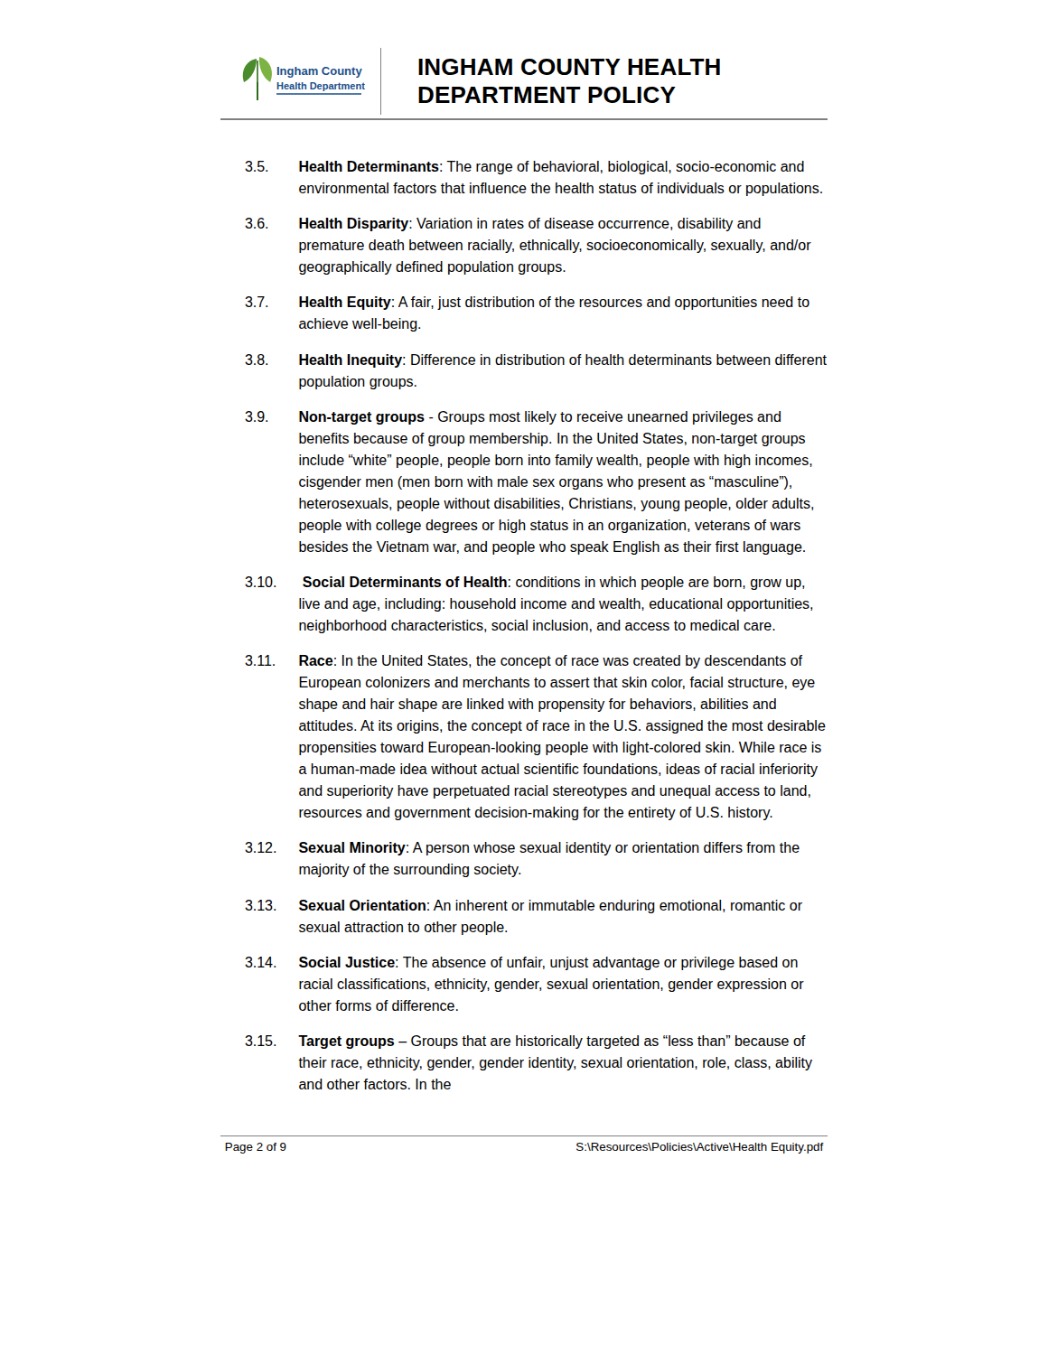Ingham County Health Department
INGHAM COUNTY HEALTH DEPARTMENT POLICY
3.5. Health Determinants: The range of behavioral, biological, socio-economic and environmental factors that influence the health status of individuals or populations.
3.6. Health Disparity: Variation in rates of disease occurrence, disability and premature death between racially, ethnically, socioeconomically, sexually, and/or geographically defined population groups.
3.7. Health Equity: A fair, just distribution of the resources and opportunities need to achieve well-being.
3.8. Health Inequity: Difference in distribution of health determinants between different population groups.
3.9. Non-target groups - Groups most likely to receive unearned privileges and benefits because of group membership. In the United States, non-target groups include “white” people, people born into family wealth, people with high incomes, cisgender men (men born with male sex organs who present as “masculine”), heterosexuals, people without disabilities, Christians, young people, older adults, people with college degrees or high status in an organization, veterans of wars besides the Vietnam war, and people who speak English as their first language.
3.10. Social Determinants of Health: conditions in which people are born, grow up, live and age, including: household income and wealth, educational opportunities, neighborhood characteristics, social inclusion, and access to medical care.
3.11. Race: In the United States, the concept of race was created by descendants of European colonizers and merchants to assert that skin color, facial structure, eye shape and hair shape are linked with propensity for behaviors, abilities and attitudes. At its origins, the concept of race in the U.S. assigned the most desirable propensities toward European-looking people with light-colored skin. While race is a human-made idea without actual scientific foundations, ideas of racial inferiority and superiority have perpetuated racial stereotypes and unequal access to land, resources and government decision-making for the entirety of U.S. history.
3.12. Sexual Minority: A person whose sexual identity or orientation differs from the majority of the surrounding society.
3.13. Sexual Orientation: An inherent or immutable enduring emotional, romantic or sexual attraction to other people.
3.14. Social Justice: The absence of unfair, unjust advantage or privilege based on racial classifications, ethnicity, gender, sexual orientation, gender expression or other forms of difference.
3.15. Target groups – Groups that are historically targeted as “less than” because of their race, ethnicity, gender, gender identity, sexual orientation, role, class, ability and other factors. In the
Page 2 of 9
S:\Resources\Policies\Active\Health Equity.pdf